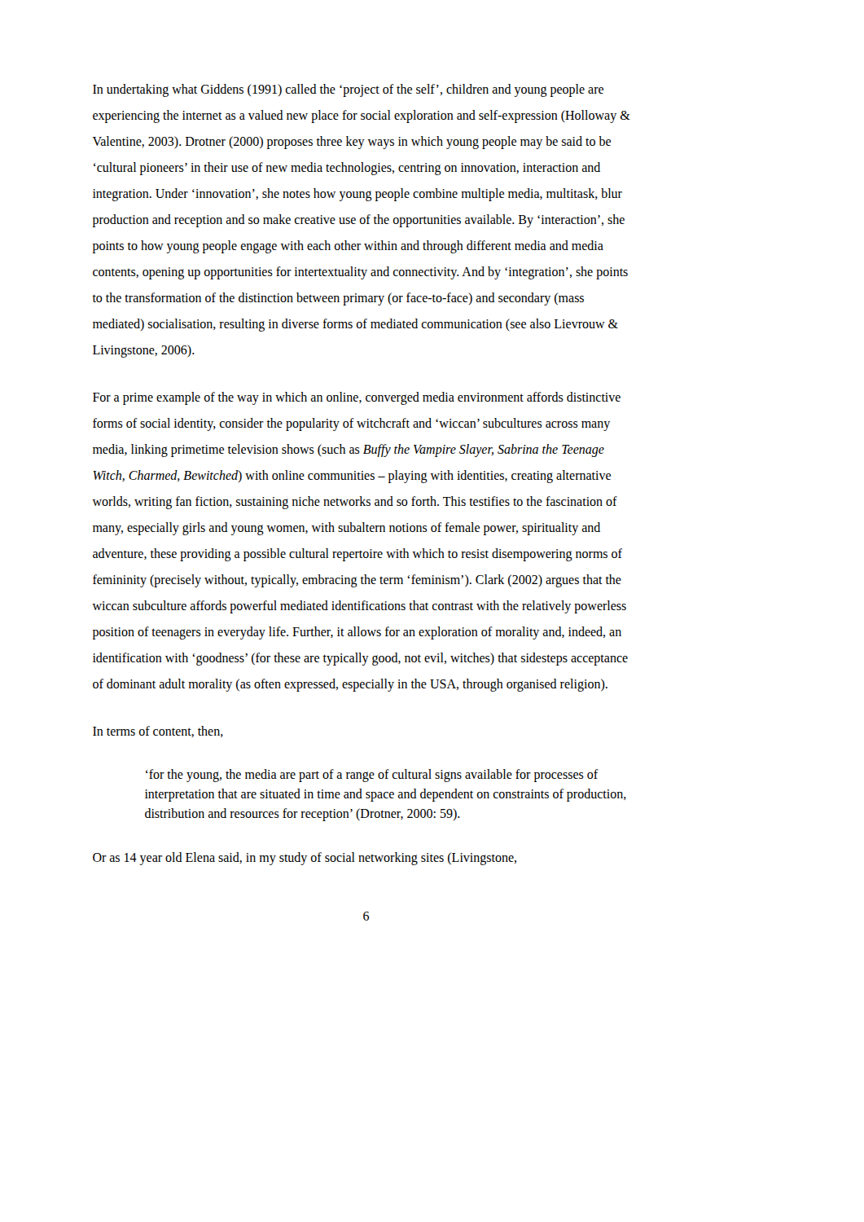In undertaking what Giddens (1991) called the ‘project of the self’, children and young people are experiencing the internet as a valued new place for social exploration and self-expression (Holloway & Valentine, 2003). Drotner (2000) proposes three key ways in which young people may be said to be ‘cultural pioneers’ in their use of new media technologies, centring on innovation, interaction and integration. Under ‘innovation’, she notes how young people combine multiple media, multitask, blur production and reception and so make creative use of the opportunities available. By ‘interaction’, she points to how young people engage with each other within and through different media and media contents, opening up opportunities for intertextuality and connectivity. And by ‘integration’, she points to the transformation of the distinction between primary (or face-to-face) and secondary (mass mediated) socialisation, resulting in diverse forms of mediated communication (see also Lievrouw & Livingstone, 2006).
For a prime example of the way in which an online, converged media environment affords distinctive forms of social identity, consider the popularity of witchcraft and ‘wiccan’ subcultures across many media, linking primetime television shows (such as Buffy the Vampire Slayer, Sabrina the Teenage Witch, Charmed, Bewitched) with online communities – playing with identities, creating alternative worlds, writing fan fiction, sustaining niche networks and so forth. This testifies to the fascination of many, especially girls and young women, with subaltern notions of female power, spirituality and adventure, these providing a possible cultural repertoire with which to resist disempowering norms of femininity (precisely without, typically, embracing the term ‘feminism’). Clark (2002) argues that the wiccan subculture affords powerful mediated identifications that contrast with the relatively powerless position of teenagers in everyday life. Further, it allows for an exploration of morality and, indeed, an identification with ‘goodness’ (for these are typically good, not evil, witches) that sidesteps acceptance of dominant adult morality (as often expressed, especially in the USA, through organised religion).
In terms of content, then,
‘for the young, the media are part of a range of cultural signs available for processes of interpretation that are situated in time and space and dependent on constraints of production, distribution and resources for reception’ (Drotner, 2000: 59).
Or as 14 year old Elena said, in my study of social networking sites (Livingstone,
6